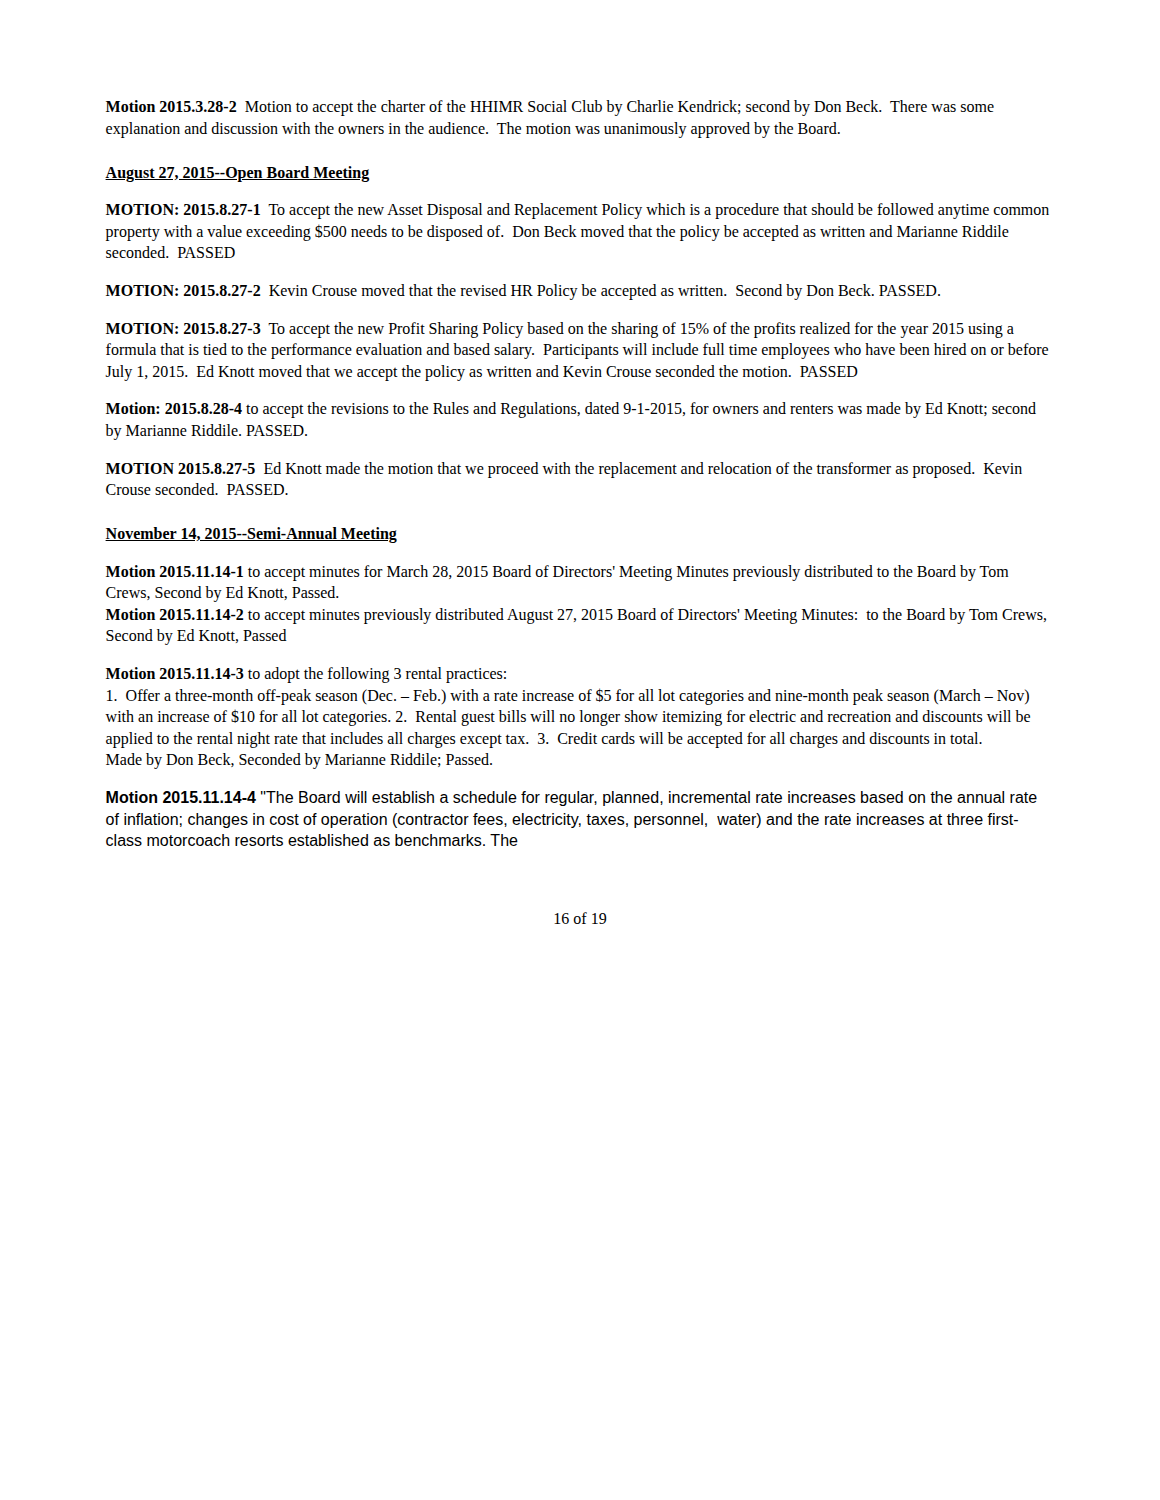Motion 2015.3.28-2 Motion to accept the charter of the HHIMR Social Club by Charlie Kendrick; second by Don Beck. There was some explanation and discussion with the owners in the audience. The motion was unanimously approved by the Board.
August 27, 2015--Open Board Meeting
MOTION: 2015.8.27-1 To accept the new Asset Disposal and Replacement Policy which is a procedure that should be followed anytime common property with a value exceeding $500 needs to be disposed of. Don Beck moved that the policy be accepted as written and Marianne Riddile seconded. PASSED
MOTION: 2015.8.27-2 Kevin Crouse moved that the revised HR Policy be accepted as written. Second by Don Beck. PASSED.
MOTION: 2015.8.27-3 To accept the new Profit Sharing Policy based on the sharing of 15% of the profits realized for the year 2015 using a formula that is tied to the performance evaluation and based salary. Participants will include full time employees who have been hired on or before July 1, 2015. Ed Knott moved that we accept the policy as written and Kevin Crouse seconded the motion. PASSED
Motion: 2015.8.28-4 to accept the revisions to the Rules and Regulations, dated 9-1-2015, for owners and renters was made by Ed Knott; second by Marianne Riddile. PASSED.
MOTION 2015.8.27-5 Ed Knott made the motion that we proceed with the replacement and relocation of the transformer as proposed. Kevin Crouse seconded. PASSED.
November 14, 2015--Semi-Annual Meeting
Motion 2015.11.14-1 to accept minutes for March 28, 2015 Board of Directors' Meeting Minutes previously distributed to the Board by Tom Crews, Second by Ed Knott, Passed.
Motion 2015.11.14-2 to accept minutes previously distributed August 27, 2015 Board of Directors' Meeting Minutes: to the Board by Tom Crews, Second by Ed Knott, Passed
Motion 2015.11.14-3 to adopt the following 3 rental practices:
1. Offer a three-month off-peak season (Dec. – Feb.) with a rate increase of $5 for all lot categories and nine-month peak season (March – Nov) with an increase of $10 for all lot categories. 2. Rental guest bills will no longer show itemizing for electric and recreation and discounts will be applied to the rental night rate that includes all charges except tax. 3. Credit cards will be accepted for all charges and discounts in total.
Made by Don Beck, Seconded by Marianne Riddile; Passed.
Motion 2015.11.14-4 "The Board will establish a schedule for regular, planned, incremental rate increases based on the annual rate of inflation; changes in cost of operation (contractor fees, electricity, taxes, personnel, water) and the rate increases at three first-class motorcoach resorts established as benchmarks. The
16 of 19